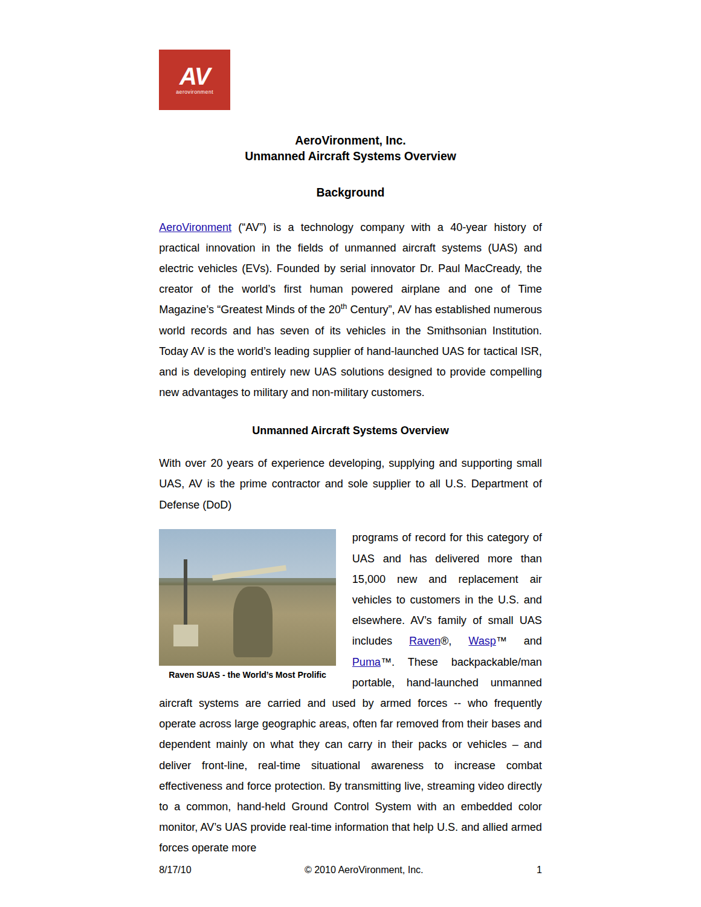AVaerovironment
AeroVironment, Inc.
Unmanned Aircraft Systems Overview
Background
AeroVironment (“AV”) is a technology company with a 40-year history of practical innovation in the fields of unmanned aircraft systems (UAS) and electric vehicles (EVs). Founded by serial innovator Dr. Paul MacCready, the creator of the world’s first human powered airplane and one of Time Magazine’s “Greatest Minds of the 20th Century”, AV has established numerous world records and has seven of its vehicles in the Smithsonian Institution. Today AV is the world’s leading supplier of hand-launched UAS for tactical ISR, and is developing entirely new UAS solutions designed to provide compelling new advantages to military and non-military customers.
Unmanned Aircraft Systems Overview
With over 20 years of experience developing, supplying and supporting small UAS, AV is the prime contractor and sole supplier to all U.S. Department of Defense (DoD)
Raven SUAS - the World’s Most Prolific
programs of record for this category of UAS and has delivered more than 15,000 new and replacement air vehicles to customers in the U.S. and elsewhere. AV’s family of small UAS includes Raven®, Wasp™ and Puma™. These backpackable/man portable, hand-launched unmanned aircraft systems are carried and used by armed forces -- who frequently operate across large geographic areas, often far removed from their bases and dependent mainly on what they can carry in their packs or vehicles – and deliver front-line, real-time situational awareness to increase combat effectiveness and force protection. By transmitting live, streaming video directly to a common, hand-held Ground Control System with an embedded color monitor, AV’s UAS provide real-time information that help U.S. and allied armed forces operate more
8/17/10 © 2010 AeroVironment, Inc. 1